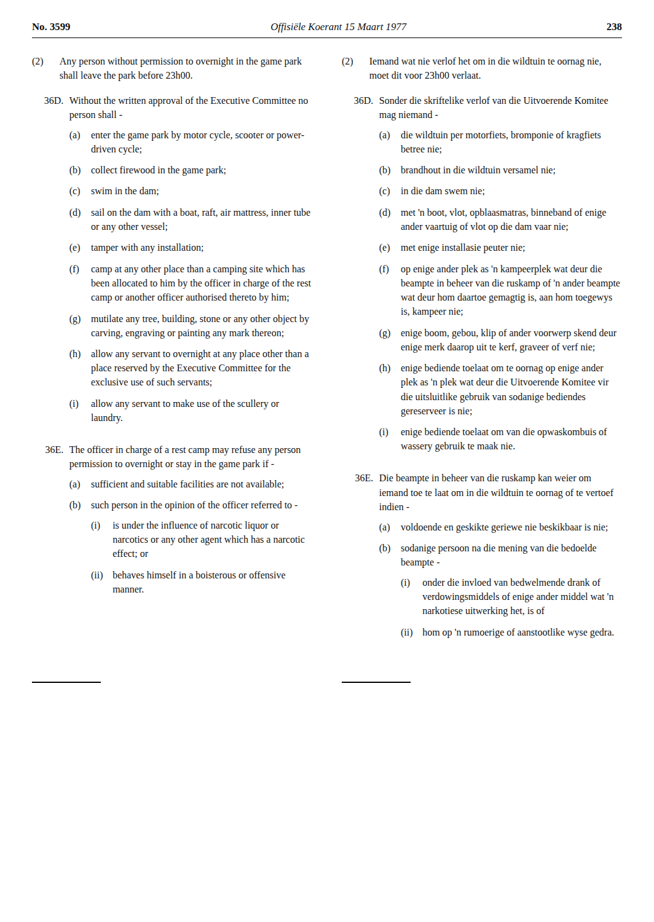No. 3599 Offisiële Koerant 15 Maart 1977 238
(2)
Any person without permission to overnight in the game park shall leave the park before 23h00.
36D.
Without the written approval of the Executive Committee no person shall -
(a) enter the game park by motor cycle, scooter or power-driven cycle;
(b) collect firewood in the game park;
(c) swim in the dam;
(d) sail on the dam with a boat, raft, air mattress, inner tube or any other vessel;
(e) tamper with any installation;
(f) camp at any other place than a camping site which has been allocated to him by the officer in charge of the rest camp or another officer authorised thereto by him;
(g) mutilate any tree, building, stone or any other object by carving, engraving or painting any mark thereon;
(h) allow any servant to overnight at any place other than a place reserved by the Executive Committee for the exclusive use of such servants;
(i) allow any servant to make use of the scullery or laundry.
36E.
The officer in charge of a rest camp may refuse any person permission to overnight or stay in the game park if -
(a) sufficient and suitable facilities are not available;
(b) such person in the opinion of the officer referred to -
(i) is under the influence of narcotic liquor or narcotics or any other agent which has a narcotic effect; or
(ii) behaves himself in a boisterous or offensive manner.
(2)
Iemand wat nie verlof het om in die wildtuin te oornag nie, moet dit voor 23h00 verlaat.
36D.
Sonder die skriftelike verlof van die Uitvoerende Komitee mag niemand -
(a) die wildtuin per motorfiets, bromponie of kragfiets betree nie;
(b) brandhout in die wildtuin versamel nie;
(c) in die dam swem nie;
(d) met 'n boot, vlot, opblaasmatras, binneband of enige ander vaartuig of vlot op die dam vaar nie;
(e) met enige installasie peuter nie;
(f) op enige ander plek as 'n kampeerplek wat deur die beampte in beheer van die ruskamp of 'n ander beampte wat deur hom daartoe gemagtig is, aan hom toegewys is, kampeer nie;
(g) enige boom, gebou, klip of ander voorwerp skend deur enige merk daarop uit te kerf, graveer of verf nie;
(h) enige bediende toelaat om te oornag op enige ander plek as 'n plek wat deur die Uitvoerende Komitee vir die uitsluitlike gebruik van sodanige bediendes gereserveer is nie;
(i) enige bediende toelaat om van die opwaskombuis of wassery gebruik te maak nie.
36E.
Die beampte in beheer van die ruskamp kan weier om iemand toe te laat om in die wildtuin te oornag of te vertoef indien -
(a) voldoende en geskikte geriewe nie beskikbaar is nie;
(b) sodanige persoon na die mening van die bedoelde beampte -
(i) onder die invloed van bedwelmende drank of verdowingsmiddels of enige ander middel wat 'n narkotiese uitwerking het, is of
(ii) hom op 'n rumoerige of aanstootlike wyse gedra.